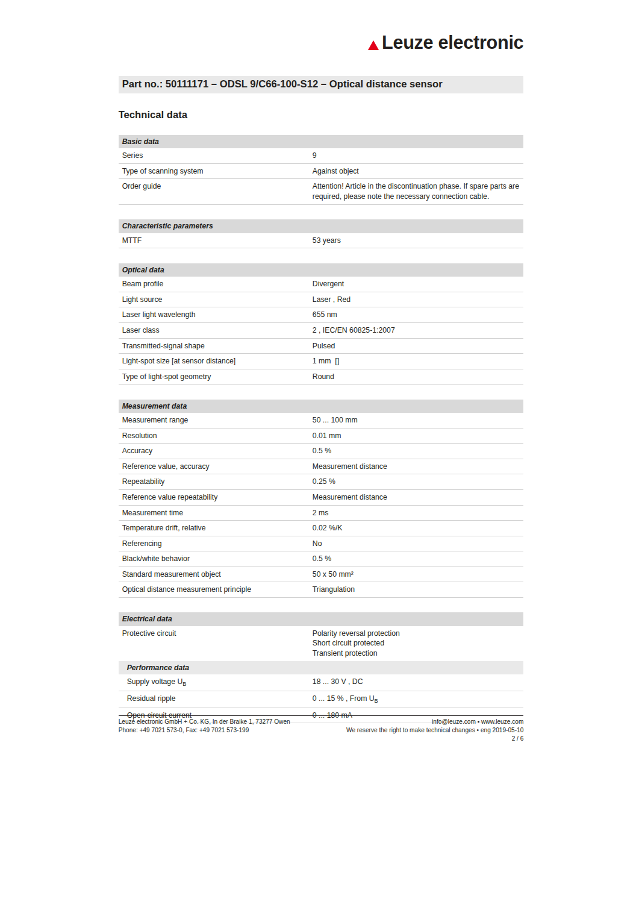Leuze electronic
Part no.: 50111171 – ODSL 9/C66-100-S12 – Optical distance sensor
Technical data
| Basic data |
| Series | 9 |
| Type of scanning system | Against object |
| Order guide | Attention! Article in the discontinuation phase. If spare parts are required, please note the necessary connection cable. |
| Characteristic parameters |
| MTTF | 53 years |
| Optical data |
| Beam profile | Divergent |
| Light source | Laser , Red |
| Laser light wavelength | 655 nm |
| Laser class | 2 , IEC/EN 60825-1:2007 |
| Transmitted-signal shape | Pulsed |
| Light-spot size [at sensor distance] | 1 mm [] |
| Type of light-spot geometry | Round |
| Measurement data |
| Measurement range | 50 ... 100 mm |
| Resolution | 0.01 mm |
| Accuracy | 0.5 % |
| Reference value, accuracy | Measurement distance |
| Repeatability | 0.25 % |
| Reference value repeatability | Measurement distance |
| Measurement time | 2 ms |
| Temperature drift, relative | 0.02 %/K |
| Referencing | No |
| Black/white behavior | 0.5 % |
| Standard measurement object | 50 x 50 mm² |
| Optical distance measurement principle | Triangulation |
| Electrical data |
| Protective circuit | Polarity reversal protection Short circuit protected Transient protection |
| Performance data |
| Supply voltage U B | 18 ... 30 V , DC |
| Residual ripple | 0 ... 15 % , From U B |
| Open-circuit current | 0 ... 180 mA |
Leuze electronic GmbH + Co. KG, In der Braike 1, 73277 Owen
Phone: +49 7021 573-0, Fax: +49 7021 573-199
info@leuze.com • www.leuze.com
We reserve the right to make technical changes • eng 2019-05-10
2 / 6